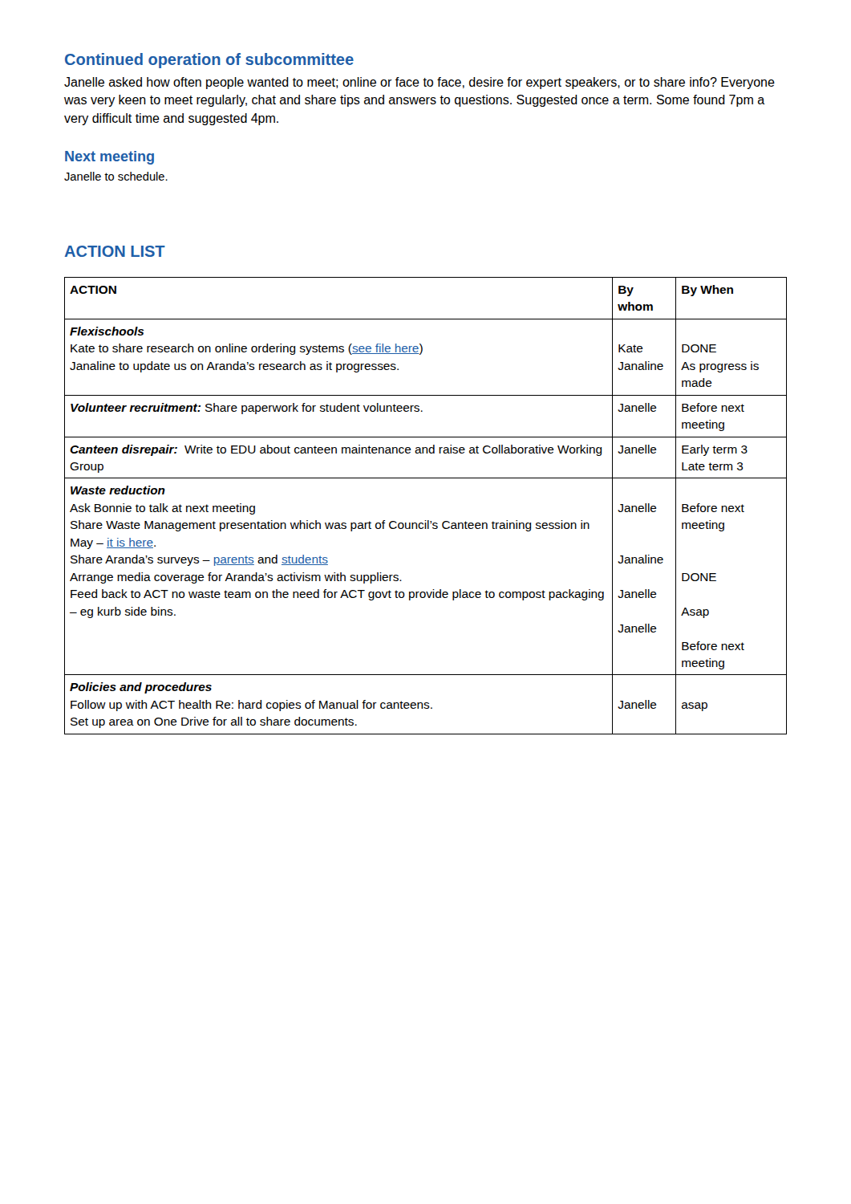Continued operation of subcommittee
Janelle asked how often people wanted to meet; online or face to face, desire for expert speakers, or to share info? Everyone was very keen to meet regularly, chat and share tips and answers to questions. Suggested once a term. Some found 7pm a very difficult time and suggested 4pm.
Next meeting
Janelle to schedule.
ACTION LIST
| ACTION | By whom | By When |
| --- | --- | --- |
| Flexischools Kate to share research on online ordering systems ( see file here ) Janaline to update us on Aranda’s research as it progresses. | Kate Janaline | DONE As progress is made |
| Volunteer recruitment: Share paperwork for student volunteers. | Janelle | Before next meeting |
| Canteen disrepair: Write to EDU about canteen maintenance and raise at Collaborative Working Group | Janelle | Early term 3 Late term 3 |
| Waste reduction Ask Bonnie to talk at next meeting Share Waste Management presentation which was part of Council’s Canteen training session in May – it is here . Share Aranda’s surveys – parents and students Arrange media coverage for Aranda’s activism with suppliers. Feed back to ACT no waste team on the need for ACT govt to provide place to compost packaging – eg kurb side bins. | Janelle Janaline Janelle Janelle | Before next meeting DONE Asap Before next meeting |
| Policies and procedures Follow up with ACT health Re: hard copies of Manual for canteens. Set up area on One Drive for all to share documents. | Janelle | asap |